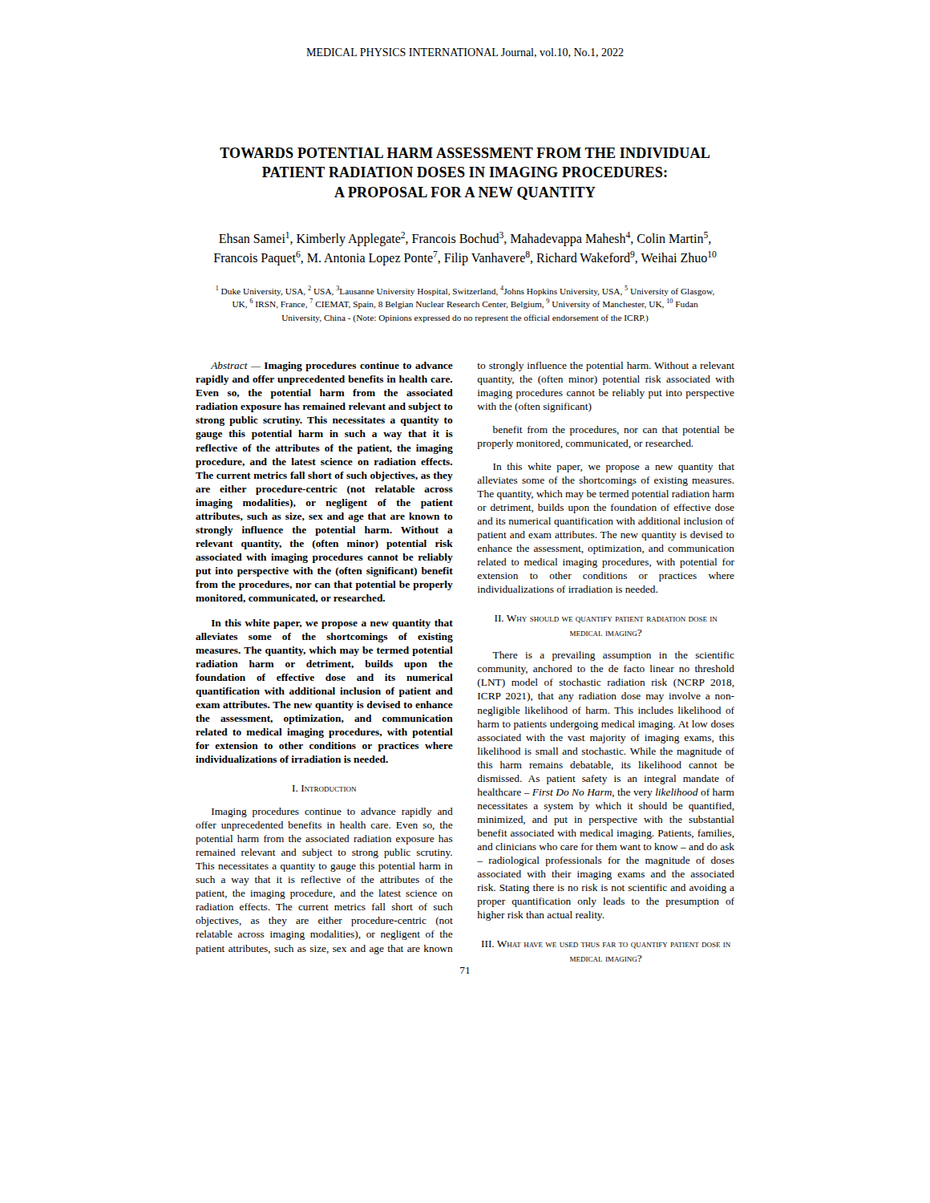MEDICAL PHYSICS INTERNATIONAL Journal, vol.10, No.1, 2022
Towards Potential Harm Assessment from the Individual Patient Radiation Doses in Imaging Procedures:
A Proposal for a New Quantity
Ehsan Samei1, Kimberly Applegate2, Francois Bochud3, Mahadevappa Mahesh4, Colin Martin5,
Francois Paquet6, M. Antonia Lopez Ponte7, Filip Vanhavere8, Richard Wakeford9, Weihai Zhuo10
1 Duke University, USA, 2 USA, 3Lausanne University Hospital, Switzerland, 4Johns Hopkins University, USA, 5 University of Glasgow, UK, 6 IRSN, France, 7 CIEMAT, Spain, 8 Belgian Nuclear Research Center, Belgium, 9 University of Manchester, UK, 10 Fudan University, China - (Note: Opinions expressed do no represent the official endorsement of the ICRP.)
Abstract — Imaging procedures continue to advance rapidly and offer unprecedented benefits in health care. Even so, the potential harm from the associated radiation exposure has remained relevant and subject to strong public scrutiny. This necessitates a quantity to gauge this potential harm in such a way that it is reflective of the attributes of the patient, the imaging procedure, and the latest science on radiation effects. The current metrics fall short of such objectives, as they are either procedure-centric (not relatable across imaging modalities), or negligent of the patient attributes, such as size, sex and age that are known to strongly influence the potential harm. Without a relevant quantity, the (often minor) potential risk associated with imaging procedures cannot be reliably put into perspective with the (often significant) benefit from the procedures, nor can that potential be properly monitored, communicated, or researched.
In this white paper, we propose a new quantity that alleviates some of the shortcomings of existing measures. The quantity, which may be termed potential radiation harm or detriment, builds upon the foundation of effective dose and its numerical quantification with additional inclusion of patient and exam attributes. The new quantity is devised to enhance the assessment, optimization, and communication related to medical imaging procedures, with potential for extension to other conditions or practices where individualizations of irradiation is needed.
I. Introduction
Imaging procedures continue to advance rapidly and offer unprecedented benefits in health care. Even so, the potential harm from the associated radiation exposure has remained relevant and subject to strong public scrutiny. This necessitates a quantity to gauge this potential harm in such a way that it is reflective of the attributes of the patient, the imaging procedure, and the latest science on radiation effects. The current metrics fall short of such objectives, as they are either procedure-centric (not relatable across imaging modalities), or negligent of the patient attributes, such as size, sex and age that are known to strongly influence the potential harm. Without a relevant quantity, the (often minor) potential risk associated with imaging procedures cannot be reliably put into perspective with the (often significant)
benefit from the procedures, nor can that potential be properly monitored, communicated, or researched.
In this white paper, we propose a new quantity that alleviates some of the shortcomings of existing measures. The quantity, which may be termed potential radiation harm or detriment, builds upon the foundation of effective dose and its numerical quantification with additional inclusion of patient and exam attributes. The new quantity is devised to enhance the assessment, optimization, and communication related to medical imaging procedures, with potential for extension to other conditions or practices where individualizations of irradiation is needed.
II. Why should we quantify patient radiation dose in medical imaging?
There is a prevailing assumption in the scientific community, anchored to the de facto linear no threshold (LNT) model of stochastic radiation risk (NCRP 2018, ICRP 2021), that any radiation dose may involve a non-negligible likelihood of harm. This includes likelihood of harm to patients undergoing medical imaging. At low doses associated with the vast majority of imaging exams, this likelihood is small and stochastic. While the magnitude of this harm remains debatable, its likelihood cannot be dismissed. As patient safety is an integral mandate of healthcare – First Do No Harm, the very likelihood of harm necessitates a system by which it should be quantified, minimized, and put in perspective with the substantial benefit associated with medical imaging. Patients, families, and clinicians who care for them want to know – and do ask – radiological professionals for the magnitude of doses associated with their imaging exams and the associated risk. Stating there is no risk is not scientific and avoiding a proper quantification only leads to the presumption of higher risk than actual reality.
III. What have we used thus far to quantify patient dose in medical imaging?
71